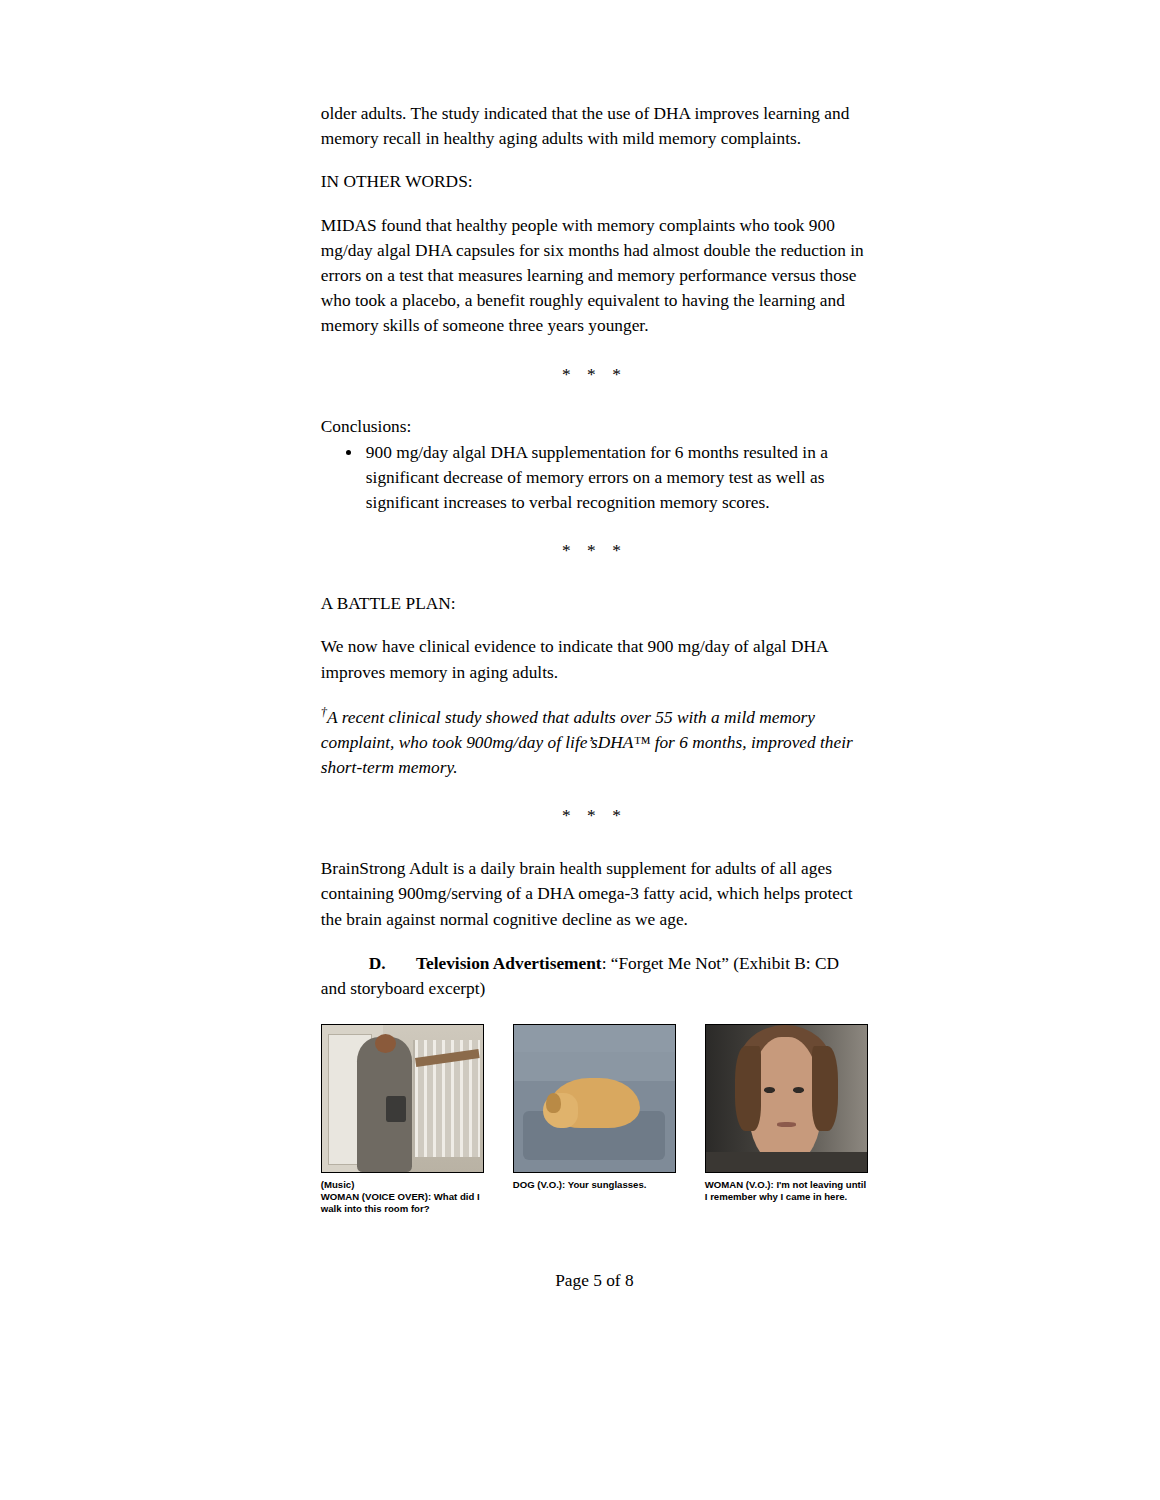older adults. The study indicated that the use of DHA improves learning and memory recall in healthy aging adults with mild memory complaints.
IN OTHER WORDS:
MIDAS found that healthy people with memory complaints who took 900 mg/day algal DHA capsules for six months had almost double the reduction in errors on a test that measures learning and memory performance versus those who took a placebo, a benefit roughly equivalent to having the learning and memory skills of someone three years younger.
* * *
Conclusions:
900 mg/day algal DHA supplementation for 6 months resulted in a significant decrease of memory errors on a memory test as well as significant increases to verbal recognition memory scores.
* * *
A BATTLE PLAN:
We now have clinical evidence to indicate that 900 mg/day of algal DHA improves memory in aging adults.
†A recent clinical study showed that adults over 55 with a mild memory complaint, who took 900mg/day of life’sDHA™ for 6 months, improved their short-term memory.
* * *
BrainStrong Adult is a daily brain health supplement for adults of all ages containing 900mg/serving of a DHA omega-3 fatty acid, which helps protect the brain against normal cognitive decline as we age.
D. Television Advertisement: “Forget Me Not” (Exhibit B: CD and storyboard excerpt)
(Music)
WOMAN (VOICE OVER): What did I walk into this room for?
DOG (V.O.): Your sunglasses.
WOMAN (V.O.): I'm not leaving until I remember why I came in here.
Page 5 of 8